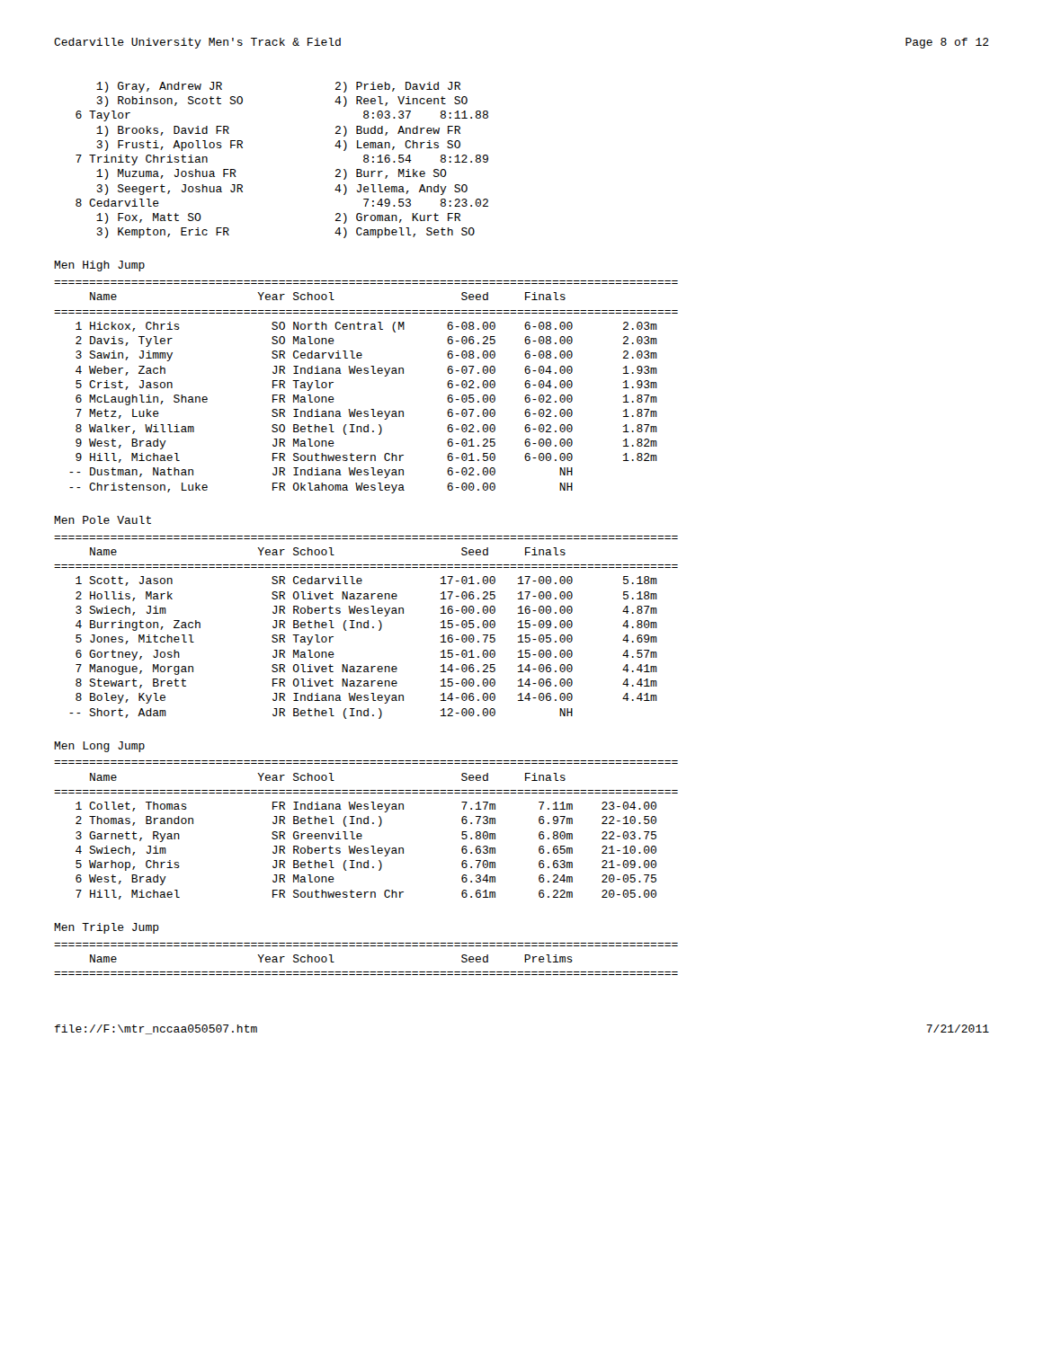Cedarville University Men's Track & Field Page 8 of 12
      1) Gray, Andrew JR                2) Prieb, David JR
      3) Robinson, Scott SO             4) Reel, Vincent SO
   6 Taylor                                 8:03.37    8:11.88
      1) Brooks, David FR               2) Budd, Andrew FR
      3) Frusti, Apollos FR             4) Leman, Chris SO
   7 Trinity Christian                      8:16.54    8:12.89
      1) Muzuma, Joshua FR              2) Burr, Mike SO
      3) Seegert, Joshua JR             4) Jellema, Andy SO
   8 Cedarville                             7:49.53    8:23.02
      1) Fox, Matt SO                   2) Groman, Kurt FR
      3) Kempton, Eric FR               4) Campbell, Seth SO
Men High Jump
=========================================================================================
     Name                    Year School                  Seed     Finals
=========================================================================================
   1 Hickox, Chris             SO North Central (M      6-08.00    6-08.00       2.03m
   2 Davis, Tyler              SO Malone                6-06.25    6-08.00       2.03m
   3 Sawin, Jimmy              SR Cedarville            6-08.00    6-08.00       2.03m
   4 Weber, Zach               JR Indiana Wesleyan      6-07.00    6-04.00       1.93m
   5 Crist, Jason              FR Taylor                6-02.00    6-04.00       1.93m
   6 McLaughlin, Shane         FR Malone                6-05.00    6-02.00       1.87m
   7 Metz, Luke                SR Indiana Wesleyan      6-07.00    6-02.00       1.87m
   8 Walker, William           SO Bethel (Ind.)         6-02.00    6-02.00       1.87m
   9 West, Brady               JR Malone                6-01.25    6-00.00       1.82m
   9 Hill, Michael             FR Southwestern Chr      6-01.50    6-00.00       1.82m
  -- Dustman, Nathan           JR Indiana Wesleyan      6-02.00         NH
  -- Christenson, Luke         FR Oklahoma Wesleya      6-00.00         NH
Men Pole Vault
=========================================================================================
     Name                    Year School                  Seed     Finals
=========================================================================================
   1 Scott, Jason              SR Cedarville           17-01.00   17-00.00       5.18m
   2 Hollis, Mark              SR Olivet Nazarene      17-06.25   17-00.00       5.18m
   3 Swiech, Jim               JR Roberts Wesleyan     16-00.00   16-00.00       4.87m
   4 Burrington, Zach          JR Bethel (Ind.)        15-05.00   15-09.00       4.80m
   5 Jones, Mitchell           SR Taylor               16-00.75   15-05.00       4.69m
   6 Gortney, Josh             JR Malone               15-01.00   15-00.00       4.57m
   7 Manogue, Morgan           SR Olivet Nazarene      14-06.25   14-06.00       4.41m
   8 Stewart, Brett            FR Olivet Nazarene      15-00.00   14-06.00       4.41m
   8 Boley, Kyle               JR Indiana Wesleyan     14-06.00   14-06.00       4.41m
  -- Short, Adam               JR Bethel (Ind.)        12-00.00         NH
Men Long Jump
=========================================================================================
     Name                    Year School                  Seed     Finals
=========================================================================================
   1 Collet, Thomas            FR Indiana Wesleyan        7.17m      7.11m    23-04.00
   2 Thomas, Brandon           JR Bethel (Ind.)           6.73m      6.97m    22-10.50
   3 Garnett, Ryan             SR Greenville              5.80m      6.80m    22-03.75
   4 Swiech, Jim               JR Roberts Wesleyan        6.63m      6.65m    21-10.00
   5 Warhop, Chris             JR Bethel (Ind.)           6.70m      6.63m    21-09.00
   6 West, Brady               JR Malone                  6.34m      6.24m    20-05.75
   7 Hill, Michael             FR Southwestern Chr        6.61m      6.22m    20-05.00
Men Triple Jump
=========================================================================================
     Name                    Year School                  Seed     Prelims
=========================================================================================
file://F:\mtr_nccaa050507.htm 7/21/2011